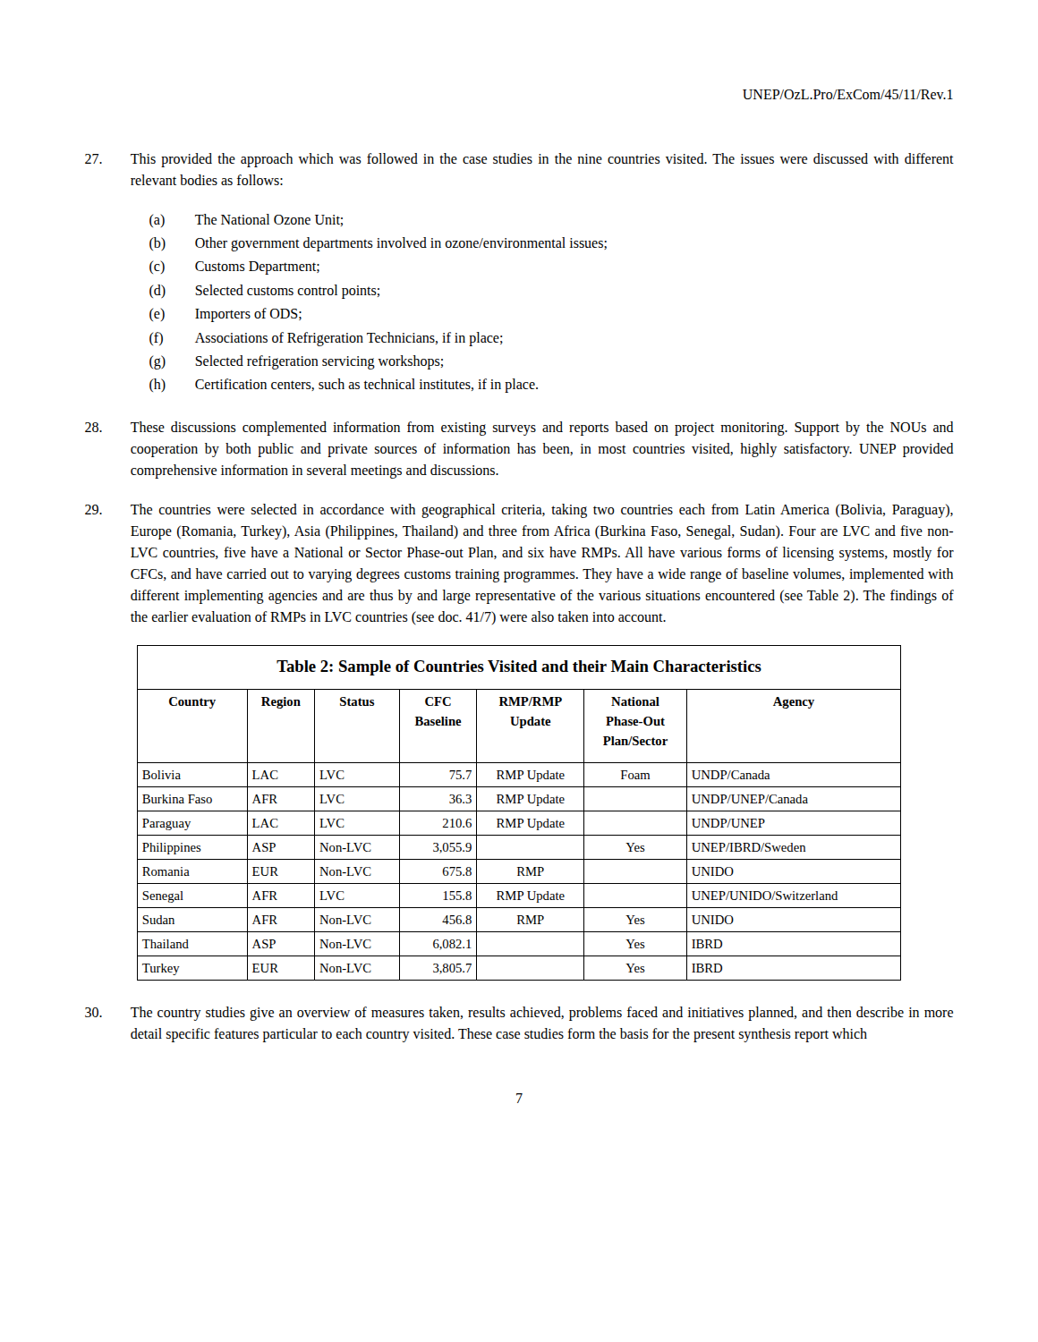UNEP/OzL.Pro/ExCom/45/11/Rev.1
27.
This provided the approach which was followed in the case studies in the nine countries visited. The issues were discussed with different relevant bodies as follows:
(a) The National Ozone Unit;
(b) Other government departments involved in ozone/environmental issues;
(c) Customs Department;
(d) Selected customs control points;
(e) Importers of ODS;
(f) Associations of Refrigeration Technicians, if in place;
(g) Selected refrigeration servicing workshops;
(h) Certification centers, such as technical institutes, if in place.
28.
These discussions complemented information from existing surveys and reports based on project monitoring. Support by the NOUs and cooperation by both public and private sources of information has been, in most countries visited, highly satisfactory. UNEP provided comprehensive information in several meetings and discussions.
29.
The countries were selected in accordance with geographical criteria, taking two countries each from Latin America (Bolivia, Paraguay), Europe (Romania, Turkey), Asia (Philippines, Thailand) and three from Africa (Burkina Faso, Senegal, Sudan). Four are LVC and five non-LVC countries, five have a National or Sector Phase-out Plan, and six have RMPs. All have various forms of licensing systems, mostly for CFCs, and have carried out to varying degrees customs training programmes. They have a wide range of baseline volumes, implemented with different implementing agencies and are thus by and large representative of the various situations encountered (see Table 2). The findings of the earlier evaluation of RMPs in LVC countries (see doc. 41/7) were also taken into account.
Table 2: Sample of Countries Visited and their Main Characteristics
| Country | Region | Status | CFC Baseline | RMP/RMP Update | National Phase-Out Plan/Sector | Agency |
| --- | --- | --- | --- | --- | --- | --- |
| Bolivia | LAC | LVC | 75.7 | RMP Update | Foam | UNDP/Canada |
| Burkina Faso | AFR | LVC | 36.3 | RMP Update | | UNDP/UNEP/Canada |
| Paraguay | LAC | LVC | 210.6 | RMP Update | | UNDP/UNEP |
| Philippines | ASP | Non-LVC | 3,055.9 | | Yes | UNEP/IBRD/Sweden |
| Romania | EUR | Non-LVC | 675.8 | RMP | | UNIDO |
| Senegal | AFR | LVC | 155.8 | RMP Update | | UNEP/UNIDO/Switzerland |
| Sudan | AFR | Non-LVC | 456.8 | RMP | Yes | UNIDO |
| Thailand | ASP | Non-LVC | 6,082.1 | | Yes | IBRD |
| Turkey | EUR | Non-LVC | 3,805.7 | | Yes | IBRD |
30.
The country studies give an overview of measures taken, results achieved, problems faced and initiatives planned, and then describe in more detail specific features particular to each country visited. These case studies form the basis for the present synthesis report which
7